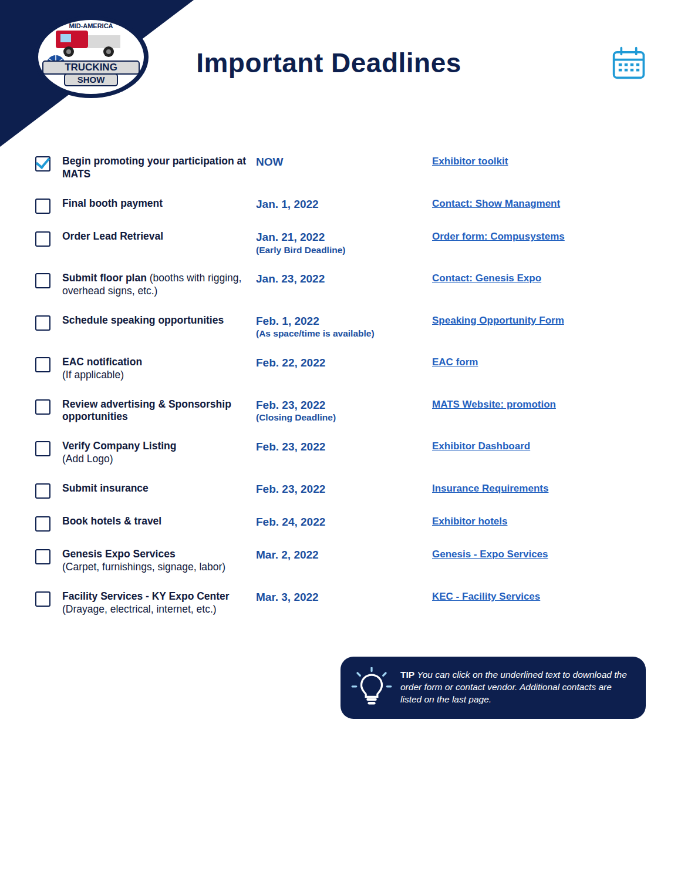TRUCKING SHOW MID-AMERICA
Important Deadlines
Begin promoting your participation at MATS
NOW
Exhibitor toolkit
Final booth payment
Jan. 1, 2022
Contact: Show Managment
Order Lead Retrieval
Jan. 21, 2022(Early Bird Deadline)
Order form: Compusystems
Submit floor plan (booths with rigging, overhead signs, etc.)
Jan. 23, 2022
Contact: Genesis Expo
Schedule speaking opportunities
Feb. 1, 2022(As space/time is available)
Speaking Opportunity Form
EAC notification
(If applicable)
Feb. 22, 2022
EAC form
Review advertising & Sponsorship opportunities
Feb. 23, 2022(Closing Deadline)
MATS Website: promotion
Verify Company Listing
(Add Logo)
Feb. 23, 2022
Exhibitor Dashboard
Submit insurance
Feb. 23, 2022
Insurance Requirements
Book hotels & travel
Feb. 24, 2022
Exhibitor hotels
Genesis Expo Services
(Carpet, furnishings, signage, labor)
Mar. 2, 2022
Genesis - Expo Services
Facility Services - KY Expo Center (Drayage, electrical, internet, etc.)
Mar. 3, 2022
KEC - Facility Services
TIP You can click on the underlined text to download the order form or contact vendor. Additional contacts are listed on the last page.